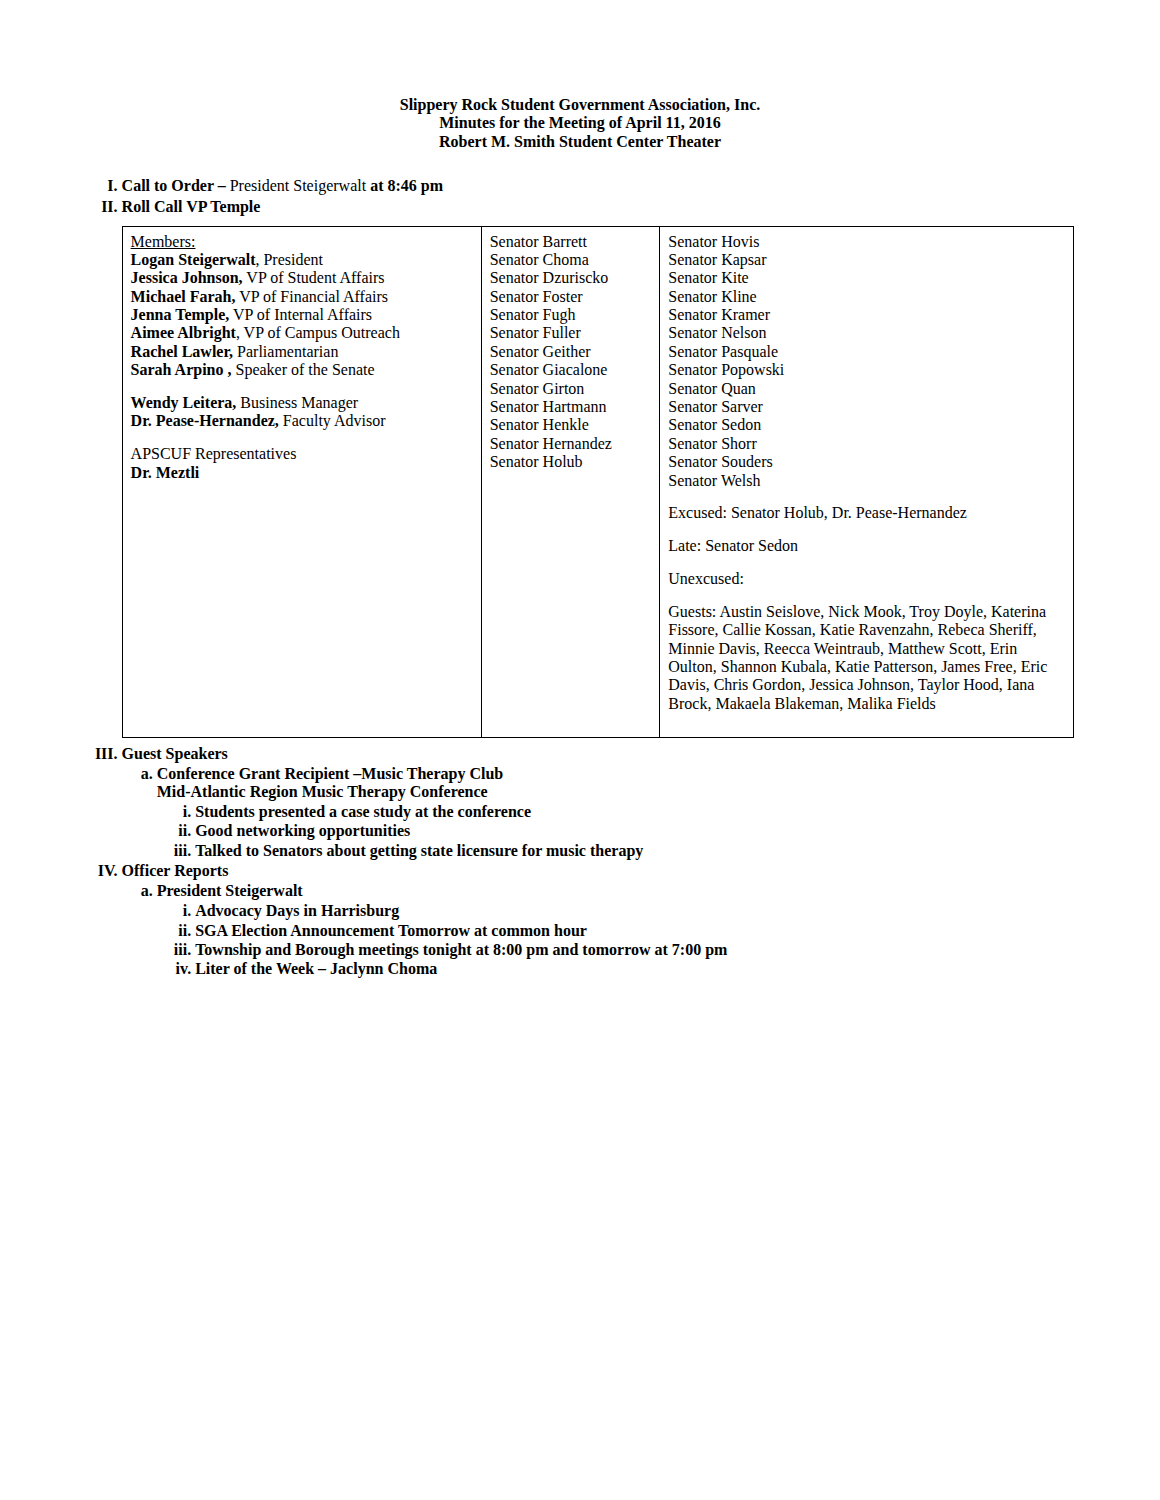Slippery Rock Student Government Association, Inc.
Minutes for the Meeting of April 11, 2016
Robert M. Smith Student Center Theater
Call to Order – President Steigerwalt at 8:46 pm
Roll Call VP Temple
| Members: Logan Steigerwalt , President Jessica Johnson, VP of Student Affairs Michael Farah, VP of Financial Affairs Jenna Temple, VP of Internal Affairs Aimee Albright , VP of Campus Outreach Rachel Lawler, Parliamentarian Sarah Arpino , Speaker of the Senate Wendy Leitera, Business Manager Dr. Pease-Hernandez, Faculty Advisor APSCUF Representatives Dr. Meztli | Senator Barrett Senator Choma Senator Dzuriscko Senator Foster Senator Fugh Senator Fuller Senator Geither Senator Giacalone Senator Girton Senator Hartmann Senator Henkle Senator Hernandez Senator Holub | Senator Hovis Senator Kapsar Senator Kite Senator Kline Senator Kramer Senator Nelson Senator Pasquale Senator Popowski Senator Quan Senator Sarver Senator Sedon Senator Shorr Senator Souders Senator Welsh Excused: Senator Holub, Dr. Pease-Hernandez Late: Senator Sedon Unexcused: Guests: Austin Seislove, Nick Mook, Troy Doyle, Katerina Fissore, Callie Kossan, Katie Ravenzahn, Rebeca Sheriff, Minnie Davis, Reecca Weintraub, Matthew Scott, Erin Oulton, Shannon Kubala, Katie Patterson, James Free, Eric Davis, Chris Gordon, Jessica Johnson, Taylor Hood, Iana Brock, Makaela Blakeman, Malika Fields |
Guest Speakers
Conference Grant Recipient –Music Therapy Club
Mid-Atlantic Region Music Therapy Conference
Students presented a case study at the conference
Good networking opportunities
Talked to Senators about getting state licensure for music therapy
Officer Reports
President Steigerwalt
Advocacy Days in Harrisburg
SGA Election Announcement Tomorrow at common hour
Township and Borough meetings tonight at 8:00 pm and tomorrow at 7:00 pm
Liter of the Week – Jaclynn Choma